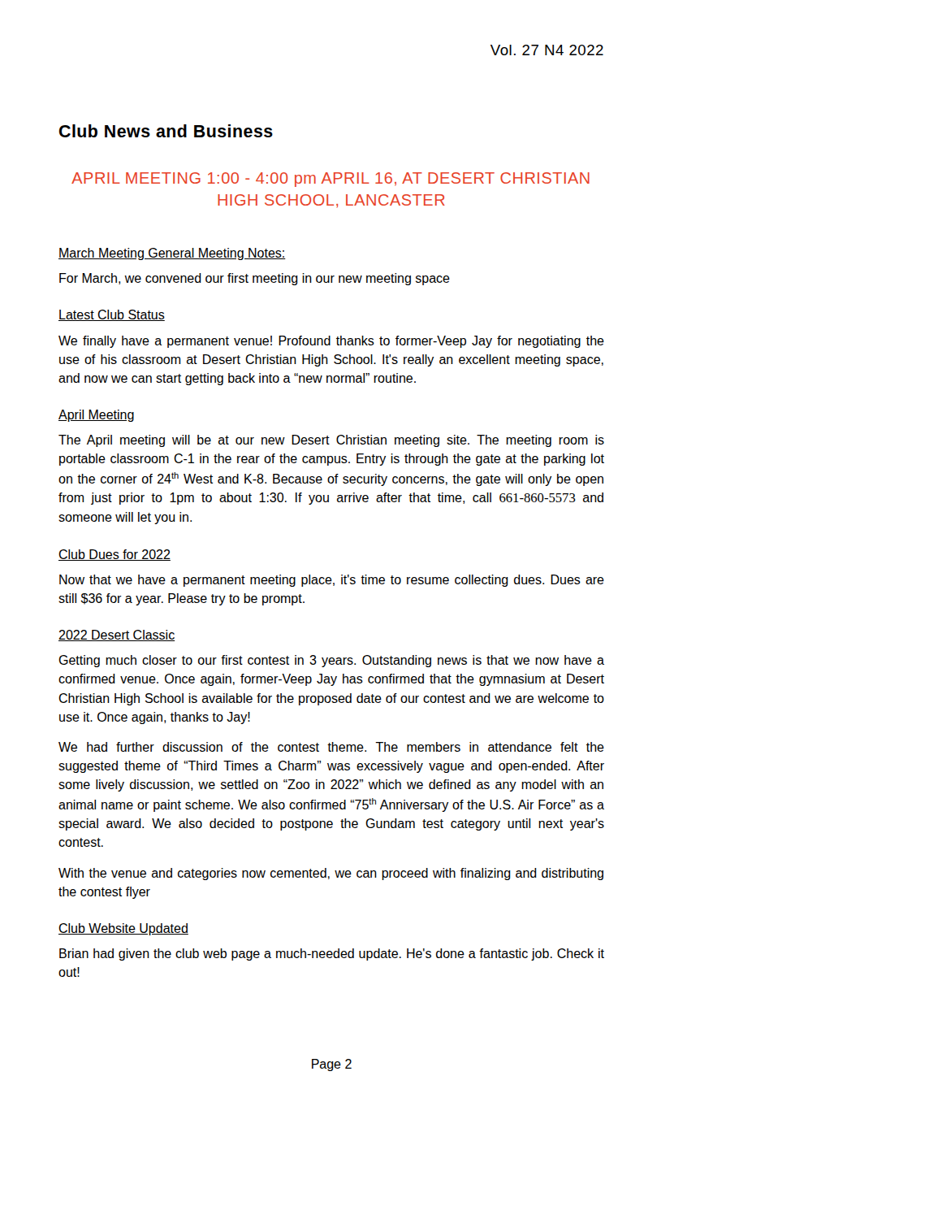Vol. 27 N4 2022
Club News and Business
APRIL MEETING 1:00 - 4:00 pm APRIL 16, AT DESERT CHRISTIAN HIGH SCHOOL, LANCASTER
March Meeting General Meeting Notes:
For March, we convened our first meeting in our new meeting space
Latest Club Status
We finally have a permanent venue! Profound thanks to former-Veep Jay for negotiating the use of his classroom at Desert Christian High School. It's really an excellent meeting space, and now we can start getting back into a “new normal” routine.
April Meeting
The April meeting will be at our new Desert Christian meeting site. The meeting room is portable classroom C-1 in the rear of the campus. Entry is through the gate at the parking lot on the corner of 24th West and K-8. Because of security concerns, the gate will only be open from just prior to 1pm to about 1:30. If you arrive after that time, call 661-860-5573 and someone will let you in.
Club Dues for 2022
Now that we have a permanent meeting place, it's time to resume collecting dues. Dues are still $36 for a year. Please try to be prompt.
2022 Desert Classic
Getting much closer to our first contest in 3 years. Outstanding news is that we now have a confirmed venue. Once again, former-Veep Jay has confirmed that the gymnasium at Desert Christian High School is available for the proposed date of our contest and we are welcome to use it. Once again, thanks to Jay!
We had further discussion of the contest theme. The members in attendance felt the suggested theme of “Third Times a Charm” was excessively vague and open-ended. After some lively discussion, we settled on “Zoo in 2022” which we defined as any model with an animal name or paint scheme. We also confirmed “75th Anniversary of the U.S. Air Force” as a special award. We also decided to postpone the Gundam test category until next year's contest.
With the venue and categories now cemented, we can proceed with finalizing and distributing the contest flyer
Club Website Updated
Brian had given the club web page a much-needed update. He's done a fantastic job. Check it out!
Page 2